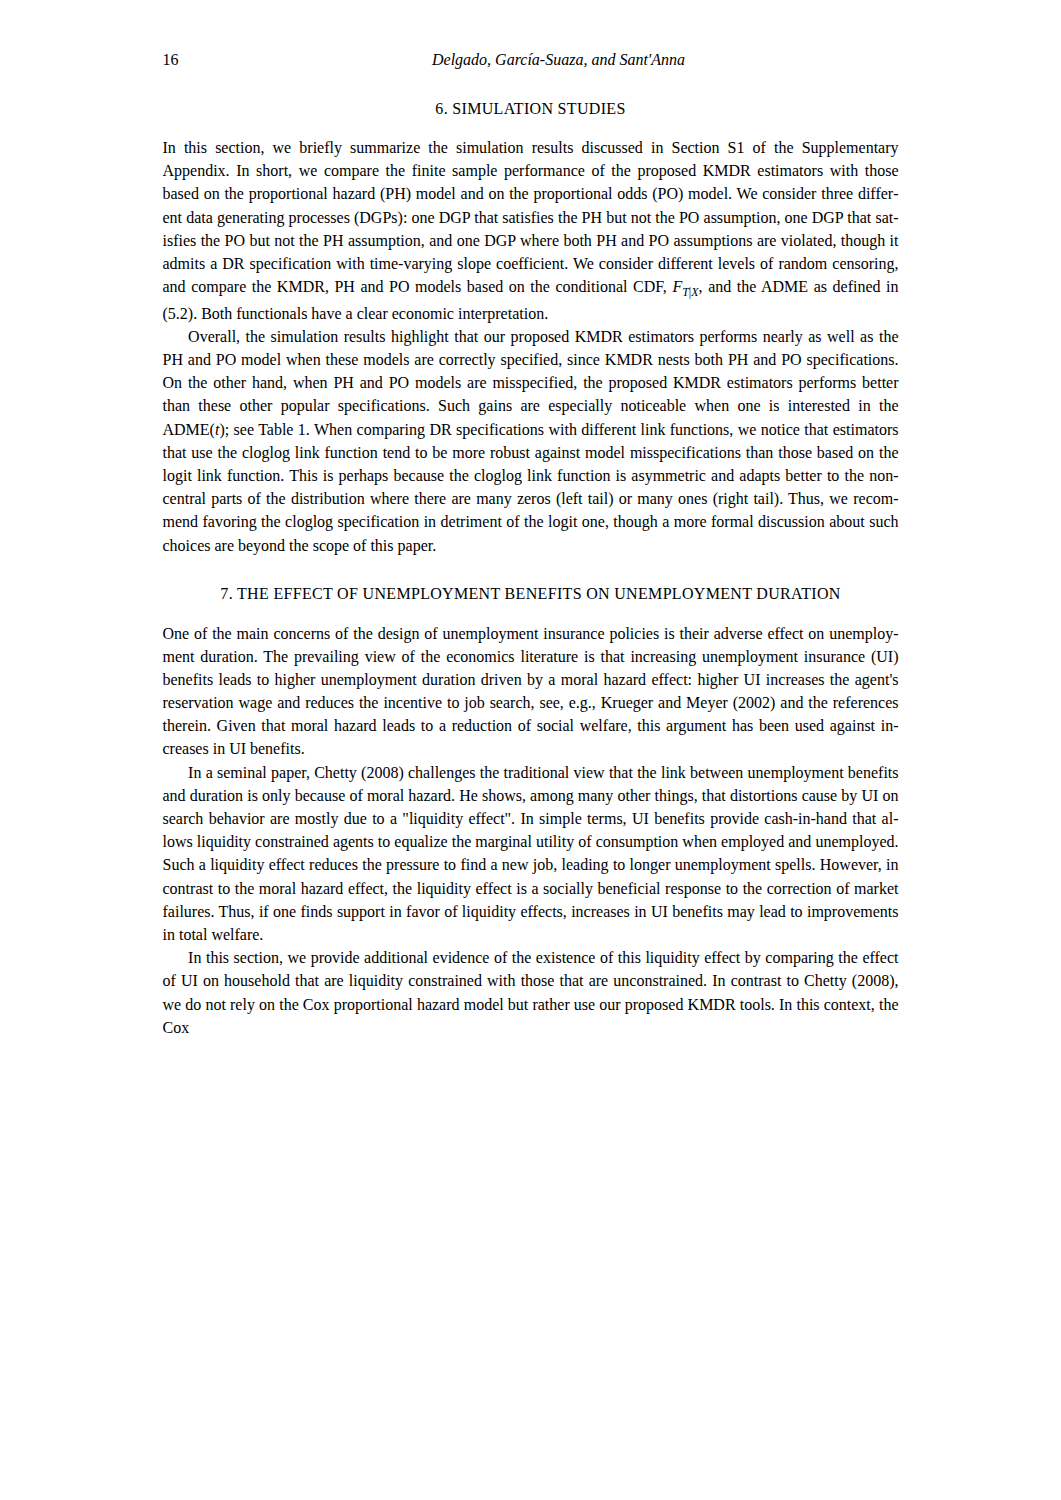16 Delgado, García-Suaza, and Sant'Anna
6. Simulation Studies
In this section, we briefly summarize the simulation results discussed in Section S1 of the Supplementary Appendix. In short, we compare the finite sample performance of the proposed KMDR estimators with those based on the proportional hazard (PH) model and on the proportional odds (PO) model. We consider three different data generating processes (DGPs): one DGP that satisfies the PH but not the PO assumption, one DGP that satisfies the PO but not the PH assumption, and one DGP where both PH and PO assumptions are violated, though it admits a DR specification with time-varying slope coefficient. We consider different levels of random censoring, and compare the KMDR, PH and PO models based on the conditional CDF, FT|X, and the ADME as defined in (5.2). Both functionals have a clear economic interpretation.
Overall, the simulation results highlight that our proposed KMDR estimators performs nearly as well as the PH and PO model when these models are correctly specified, since KMDR nests both PH and PO specifications. On the other hand, when PH and PO models are misspecified, the proposed KMDR estimators performs better than these other popular specifications. Such gains are especially noticeable when one is interested in the ADME(t); see Table 1. When comparing DR specifications with different link functions, we notice that estimators that use the cloglog link function tend to be more robust against model misspecifications than those based on the logit link function. This is perhaps because the cloglog link function is asymmetric and adapts better to the non-central parts of the distribution where there are many zeros (left tail) or many ones (right tail). Thus, we recommend favoring the cloglog specification in detriment of the logit one, though a more formal discussion about such choices are beyond the scope of this paper.
7. The Effect of Unemployment Benefits on Unemployment Duration
One of the main concerns of the design of unemployment insurance policies is their adverse effect on unemployment duration. The prevailing view of the economics literature is that increasing unemployment insurance (UI) benefits leads to higher unemployment duration driven by a moral hazard effect: higher UI increases the agent's reservation wage and reduces the incentive to job search, see, e.g., Krueger and Meyer (2002) and the references therein. Given that moral hazard leads to a reduction of social welfare, this argument has been used against increases in UI benefits.
In a seminal paper, Chetty (2008) challenges the traditional view that the link between unemployment benefits and duration is only because of moral hazard. He shows, among many other things, that distortions cause by UI on search behavior are mostly due to a "liquidity effect". In simple terms, UI benefits provide cash-in-hand that allows liquidity constrained agents to equalize the marginal utility of consumption when employed and unemployed. Such a liquidity effect reduces the pressure to find a new job, leading to longer unemployment spells. However, in contrast to the moral hazard effect, the liquidity effect is a socially beneficial response to the correction of market failures. Thus, if one finds support in favor of liquidity effects, increases in UI benefits may lead to improvements in total welfare.
In this section, we provide additional evidence of the existence of this liquidity effect by comparing the effect of UI on household that are liquidity constrained with those that are unconstrained. In contrast to Chetty (2008), we do not rely on the Cox proportional hazard model but rather use our proposed KMDR tools. In this context, the Cox